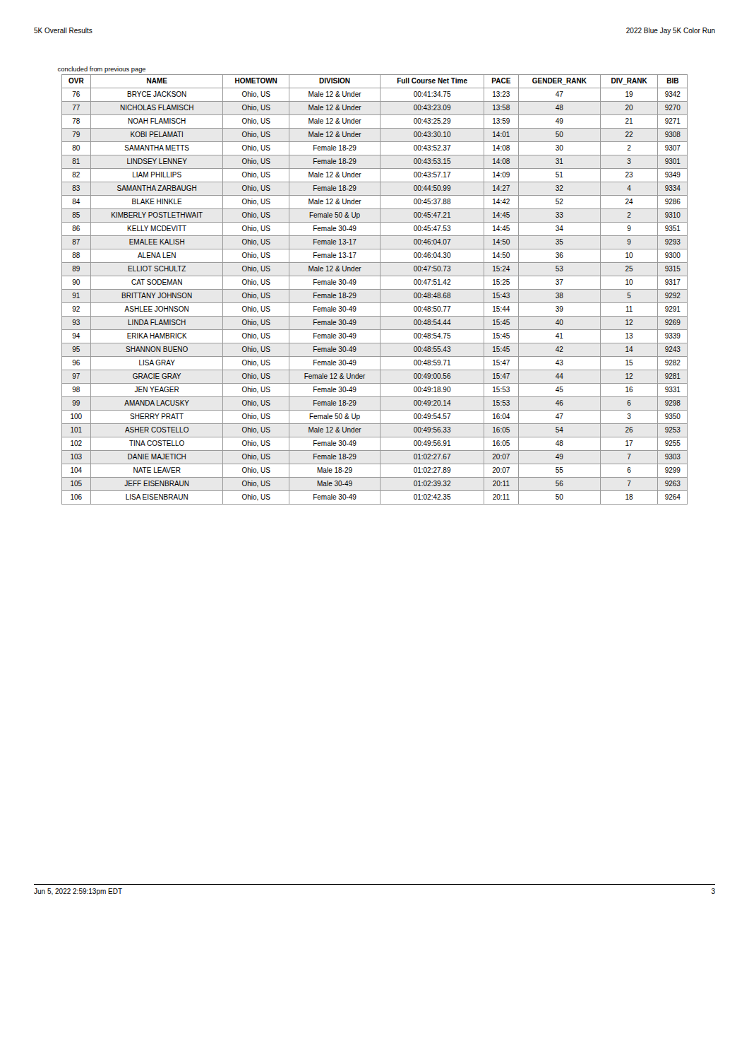5K Overall Results 2022 Blue Jay 5K Color Run
concluded from previous page
| OVR | NAME | HOMETOWN | DIVISION | Full Course Net Time | PACE | GENDER_RANK | DIV_RANK | BIB |
| --- | --- | --- | --- | --- | --- | --- | --- | --- |
| 76 | BRYCE JACKSON | Ohio, US | Male 12 & Under | 00:41:34.75 | 13:23 | 47 | 19 | 9342 |
| 77 | NICHOLAS FLAMISCH | Ohio, US | Male 12 & Under | 00:43:23.09 | 13:58 | 48 | 20 | 9270 |
| 78 | NOAH FLAMISCH | Ohio, US | Male 12 & Under | 00:43:25.29 | 13:59 | 49 | 21 | 9271 |
| 79 | KOBI PELAMATI | Ohio, US | Male 12 & Under | 00:43:30.10 | 14:01 | 50 | 22 | 9308 |
| 80 | SAMANTHA METTS | Ohio, US | Female 18-29 | 00:43:52.37 | 14:08 | 30 | 2 | 9307 |
| 81 | LINDSEY LENNEY | Ohio, US | Female 18-29 | 00:43:53.15 | 14:08 | 31 | 3 | 9301 |
| 82 | LIAM PHILLIPS | Ohio, US | Male 12 & Under | 00:43:57.17 | 14:09 | 51 | 23 | 9349 |
| 83 | SAMANTHA ZARBAUGH | Ohio, US | Female 18-29 | 00:44:50.99 | 14:27 | 32 | 4 | 9334 |
| 84 | BLAKE HINKLE | Ohio, US | Male 12 & Under | 00:45:37.88 | 14:42 | 52 | 24 | 9286 |
| 85 | KIMBERLY POSTLETHWAIT | Ohio, US | Female 50 & Up | 00:45:47.21 | 14:45 | 33 | 2 | 9310 |
| 86 | KELLY MCDEVITT | Ohio, US | Female 30-49 | 00:45:47.53 | 14:45 | 34 | 9 | 9351 |
| 87 | EMALEE KALISH | Ohio, US | Female 13-17 | 00:46:04.07 | 14:50 | 35 | 9 | 9293 |
| 88 | ALENA LEN | Ohio, US | Female 13-17 | 00:46:04.30 | 14:50 | 36 | 10 | 9300 |
| 89 | ELLIOT SCHULTZ | Ohio, US | Male 12 & Under | 00:47:50.73 | 15:24 | 53 | 25 | 9315 |
| 90 | CAT SODEMAN | Ohio, US | Female 30-49 | 00:47:51.42 | 15:25 | 37 | 10 | 9317 |
| 91 | BRITTANY JOHNSON | Ohio, US | Female 18-29 | 00:48:48.68 | 15:43 | 38 | 5 | 9292 |
| 92 | ASHLEE JOHNSON | Ohio, US | Female 30-49 | 00:48:50.77 | 15:44 | 39 | 11 | 9291 |
| 93 | LINDA FLAMISCH | Ohio, US | Female 30-49 | 00:48:54.44 | 15:45 | 40 | 12 | 9269 |
| 94 | ERIKA HAMBRICK | Ohio, US | Female 30-49 | 00:48:54.75 | 15:45 | 41 | 13 | 9339 |
| 95 | SHANNON BUENO | Ohio, US | Female 30-49 | 00:48:55.43 | 15:45 | 42 | 14 | 9243 |
| 96 | LISA GRAY | Ohio, US | Female 30-49 | 00:48:59.71 | 15:47 | 43 | 15 | 9282 |
| 97 | GRACIE GRAY | Ohio, US | Female 12 & Under | 00:49:00.56 | 15:47 | 44 | 12 | 9281 |
| 98 | JEN YEAGER | Ohio, US | Female 30-49 | 00:49:18.90 | 15:53 | 45 | 16 | 9331 |
| 99 | AMANDA LACUSKY | Ohio, US | Female 18-29 | 00:49:20.14 | 15:53 | 46 | 6 | 9298 |
| 100 | SHERRY PRATT | Ohio, US | Female 50 & Up | 00:49:54.57 | 16:04 | 47 | 3 | 9350 |
| 101 | ASHER COSTELLO | Ohio, US | Male 12 & Under | 00:49:56.33 | 16:05 | 54 | 26 | 9253 |
| 102 | TINA COSTELLO | Ohio, US | Female 30-49 | 00:49:56.91 | 16:05 | 48 | 17 | 9255 |
| 103 | DANIE MAJETICH | Ohio, US | Female 18-29 | 01:02:27.67 | 20:07 | 49 | 7 | 9303 |
| 104 | NATE LEAVER | Ohio, US | Male 18-29 | 01:02:27.89 | 20:07 | 55 | 6 | 9299 |
| 105 | JEFF EISENBRAUN | Ohio, US | Male 30-49 | 01:02:39.32 | 20:11 | 56 | 7 | 9263 |
| 106 | LISA EISENBRAUN | Ohio, US | Female 30-49 | 01:02:42.35 | 20:11 | 50 | 18 | 9264 |
Jun 5, 2022 2:59:13pm EDT 3